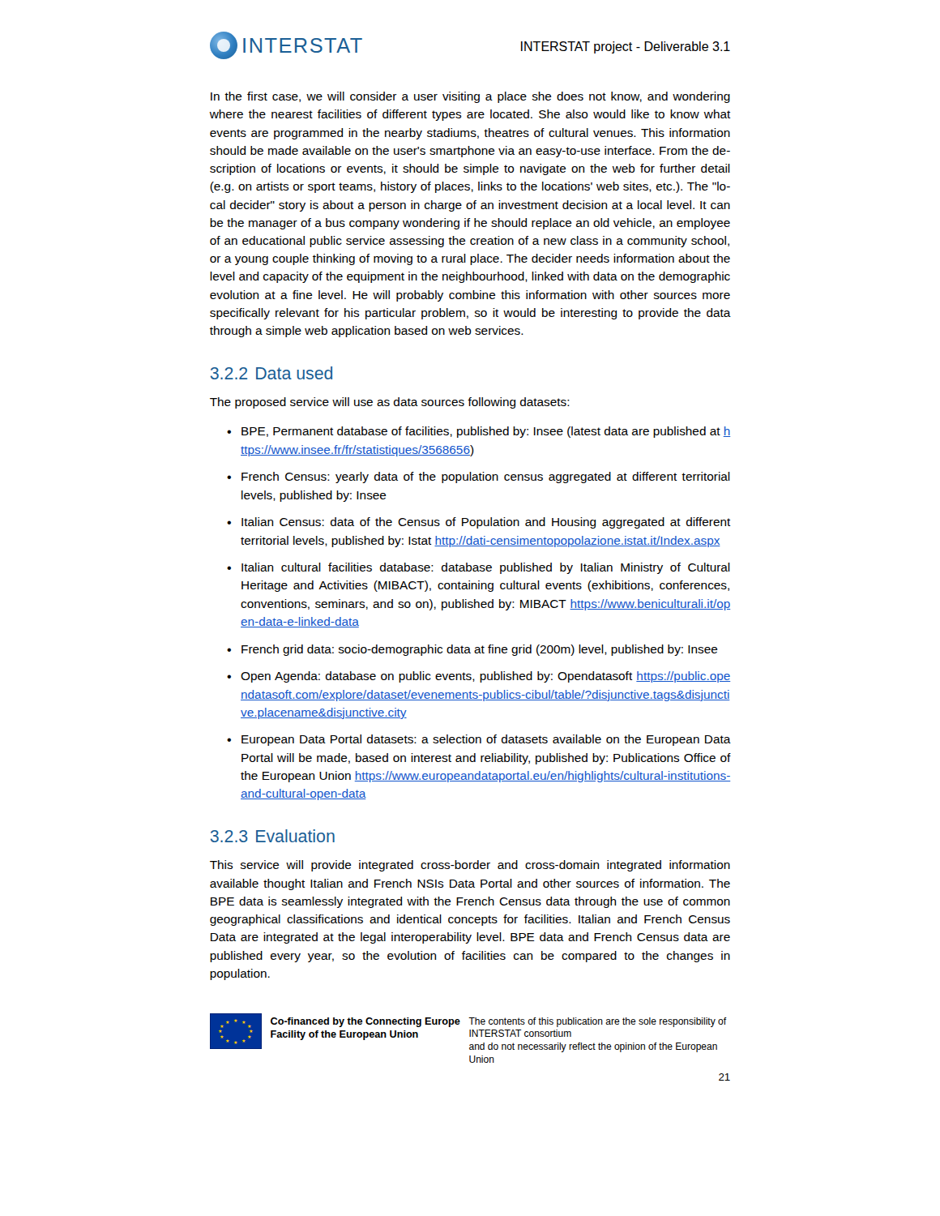INTERSTAT
INTERSTAT project - Deliverable 3.1
In the first case, we will consider a user visiting a place she does not know, and wondering where the nearest facilities of different types are located. She also would like to know what events are programmed in the nearby stadiums, theatres of cultural venues. This information should be made available on the user's smartphone via an easy-to-use interface. From the description of locations or events, it should be simple to navigate on the web for further detail (e.g. on artists or sport teams, history of places, links to the locations' web sites, etc.). The "local decider" story is about a person in charge of an investment decision at a local level. It can be the manager of a bus company wondering if he should replace an old vehicle, an employee of an educational public service assessing the creation of a new class in a community school, or a young couple thinking of moving to a rural place. The decider needs information about the level and capacity of the equipment in the neighbourhood, linked with data on the demographic evolution at a fine level. He will probably combine this information with other sources more specifically relevant for his particular problem, so it would be interesting to provide the data through a simple web application based on web services.
3.2.2 Data used
The proposed service will use as data sources following datasets:
BPE, Permanent database of facilities, published by: Insee (latest data are published at https://www.insee.fr/fr/statistiques/3568656)
French Census: yearly data of the population census aggregated at different territorial levels, published by: Insee
Italian Census: data of the Census of Population and Housing aggregated at different territorial levels, published by: Istat http://dati-censimentopopolazione.istat.it/Index.aspx
Italian cultural facilities database: database published by Italian Ministry of Cultural Heritage and Activities (MIBACT), containing cultural events (exhibitions, conferences, conventions, seminars, and so on), published by: MIBACT https://www.beniculturali.it/open-data-e-linked-data
French grid data: socio-demographic data at fine grid (200m) level, published by: Insee
Open Agenda: database on public events, published by: Opendatasoft https://public.opendatasoft.com/explore/dataset/evenements-publics-cibul/table/?disjunctive.tags&disjunctive.placename&disjunctive.city
European Data Portal datasets: a selection of datasets available on the European Data Portal will be made, based on interest and reliability, published by: Publications Office of the European Union https://www.europeandataportal.eu/en/highlights/cultural-institutions-and-cultural-open-data
3.2.3 Evaluation
This service will provide integrated cross-border and cross-domain integrated information available thought Italian and French NSIs Data Portal and other sources of information. The BPE data is seamlessly integrated with the French Census data through the use of common geographical classifications and identical concepts for facilities. Italian and French Census Data are integrated at the legal interoperability level. BPE data and French Census data are published every year, so the evolution of facilities can be compared to the changes in population.
★ ★ ★ ★ ★ ★ ★ ★ ★ ★ ★ ★
Co-financed by the Connecting Europe
Facility of the European Union
The contents of this publication are the sole responsibility of INTERSTAT consortium
and do not necessarily reflect the opinion of the European Union
21